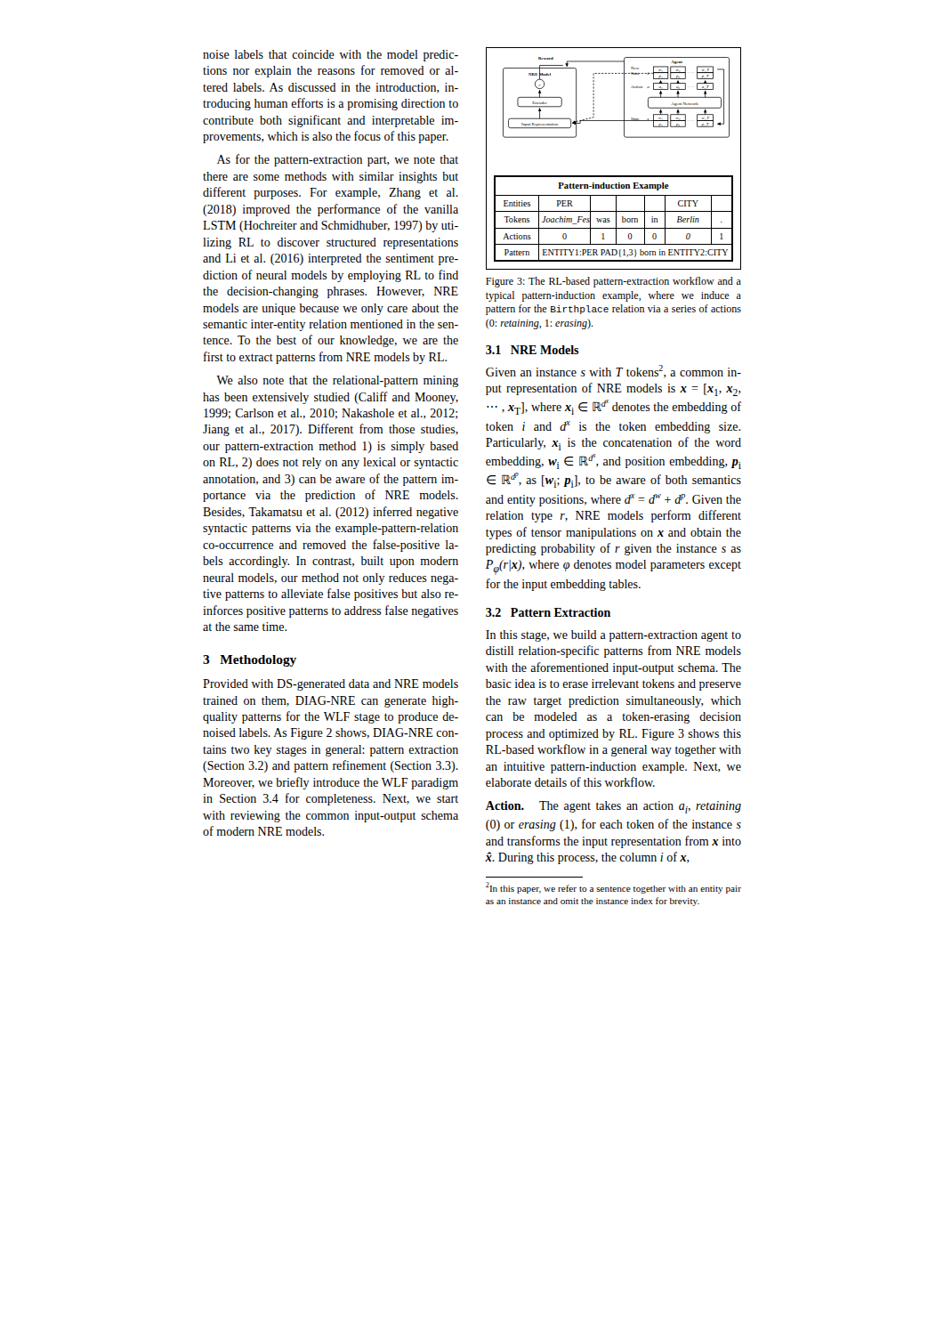noise labels that coincide with the model predictions nor explain the reasons for removed or altered labels. As discussed in the introduction, introducing human efforts is a promising direction to contribute both significant and interpretable improvements, which is also the focus of this paper.
As for the pattern-extraction part, we note that there are some methods with similar insights but different purposes. For example, Zhang et al. (2018) improved the performance of the vanilla LSTM (Hochreiter and Schmidhuber, 1997) by utilizing RL to discover structured representations and Li et al. (2016) interpreted the sentiment prediction of neural models by employing RL to find the decision-changing phrases. However, NRE models are unique because we only care about the semantic inter-entity relation mentioned in the sentence. To the best of our knowledge, we are the first to extract patterns from NRE models by RL.
We also note that the relational-pattern mining has been extensively studied (Califf and Mooney, 1999; Carlson et al., 2010; Nakashole et al., 2012; Jiang et al., 2017). Different from those studies, our pattern-extraction method 1) is simply based on RL, 2) does not rely on any lexical or syntactic annotation, and 3) can be aware of the pattern importance via the prediction of NRE models. Besides, Takamatsu et al. (2012) inferred negative syntactic patterns via the example-pattern-relation co-occurrence and removed the false-positive labels accordingly. In contrast, built upon modern neural models, our method not only reduces negative patterns to alleviate false positives but also reinforces positive patterns to address false negatives at the same time.
3 Methodology
Provided with DS-generated data and NRE models trained on them, DIAG-NRE can generate high-quality patterns for the WLF stage to produce denoised labels. As Figure 2 shows, DIAG-NRE contains two key stages in general: pattern extraction (Section 3.2) and pattern refinement (Section 3.3). Moreover, we briefly introduce the WLF paradigm in Section 3.4 for completeness. Next, we start with reviewing the common input-output schema of modern NRE models.
Agent Agent Network New State x̂ w̃₁ p̃₁ w̃₂ p̃₂ · · · w̃_T p̃_T Action a a₁ a₂ · · · a_T State x w₁ p₁ w₂ p₂ · · · w_T p_T NRE Model r Encoder Input Representation Reward
| Pattern-induction Example |
| --- |
| Entities | PER | | | | CITY | |
| Tokens | Joachim_Fest | was | born | in | Berlin | . |
| Actions | 0 | 1 | 0 | 0 | 0 | 1 |
| Pattern | ENTITY1:PER PAD{1,3} born in ENTITY2:CITY |
Figure 3: The RL-based pattern-extraction workflow and a typical pattern-induction example, where we induce a pattern for the Birthplace relation via a series of actions (0: retaining, 1: erasing).
3.1 NRE Models
Given an instance s with T tokens2, a common input representation of NRE models is x = [x1, x2, ⋯ , xT], where xi ∈ ℝdx denotes the embedding of token i and dx is the token embedding size. Particularly, xi is the concatenation of the word embedding, wi ∈ ℝdx, and position embedding, pi ∈ ℝdp, as [wi; pi], to be aware of both semantics and entity positions, where dx = dw + dp. Given the relation type r, NRE models perform different types of tensor manipulations on x and obtain the predicting probability of r given the instance s as Pφ(r|x), where φ denotes model parameters except for the input embedding tables.
3.2 Pattern Extraction
In this stage, we build a pattern-extraction agent to distill relation-specific patterns from NRE models with the aforementioned input-output schema. The basic idea is to erase irrelevant tokens and preserve the raw target prediction simultaneously, which can be modeled as a token-erasing decision process and optimized by RL. Figure 3 shows this RL-based workflow in a general way together with an intuitive pattern-induction example. Next, we elaborate details of this workflow.
Action. The agent takes an action ai, retaining (0) or erasing (1), for each token of the instance s and transforms the input representation from x into x̂. During this process, the column i of x,
2In this paper, we refer to a sentence together with an entity pair as an instance and omit the instance index for brevity.